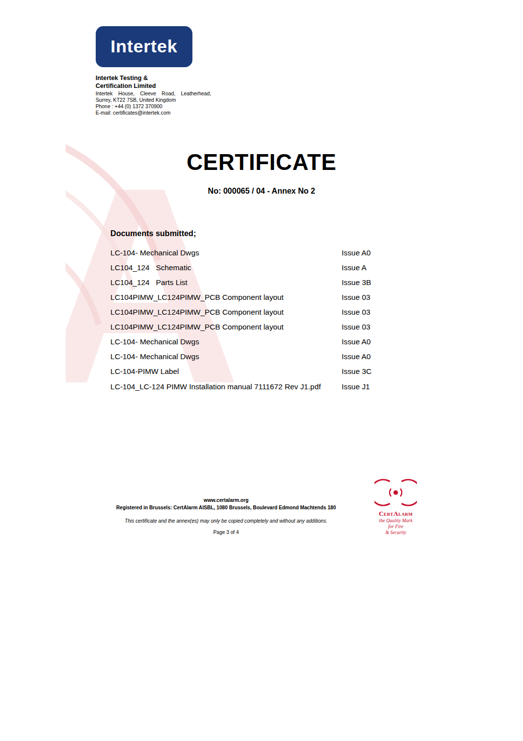A
Intertek
Intertek Testing &
Certification Limited
Intertek House, Cleeve Road, Leatherhead, Surrey, KT22 7SB, United Kingdom
Phone : +44 (0) 1372 370900
E-mail: certificates@intertek.com
CERTIFICATE
No: 000065 / 04 - Annex No 2
Documents submitted;
| LC-104- Mechanical Dwgs | Issue A0 |
| LC104_124 Schematic | Issue A |
| LC104_124 Parts List | Issue 3B |
| LC104PIMW_LC124PIMW_PCB Component layout | Issue 03 |
| LC104PIMW_LC124PIMW_PCB Component layout | Issue 03 |
| LC104PIMW_LC124PIMW_PCB Component layout | Issue 03 |
| LC-104- Mechanical Dwgs | Issue A0 |
| LC-104- Mechanical Dwgs | Issue A0 |
| LC-104-PIMW Label | Issue 3C |
| LC-104_LC-124 PIMW Installation manual 7111672 Rev J1.pdf | Issue J1 |
www.certalarm.org
Registered in Brussels: CertAlarm AISBL, 1080 Brussels, Boulevard Edmond Machtends 180
This certificate and the annex(es) may only be copied completely and without any additions.
Page 3 of 4
CertAlarm
the Quality Mark
for Fire
& Security